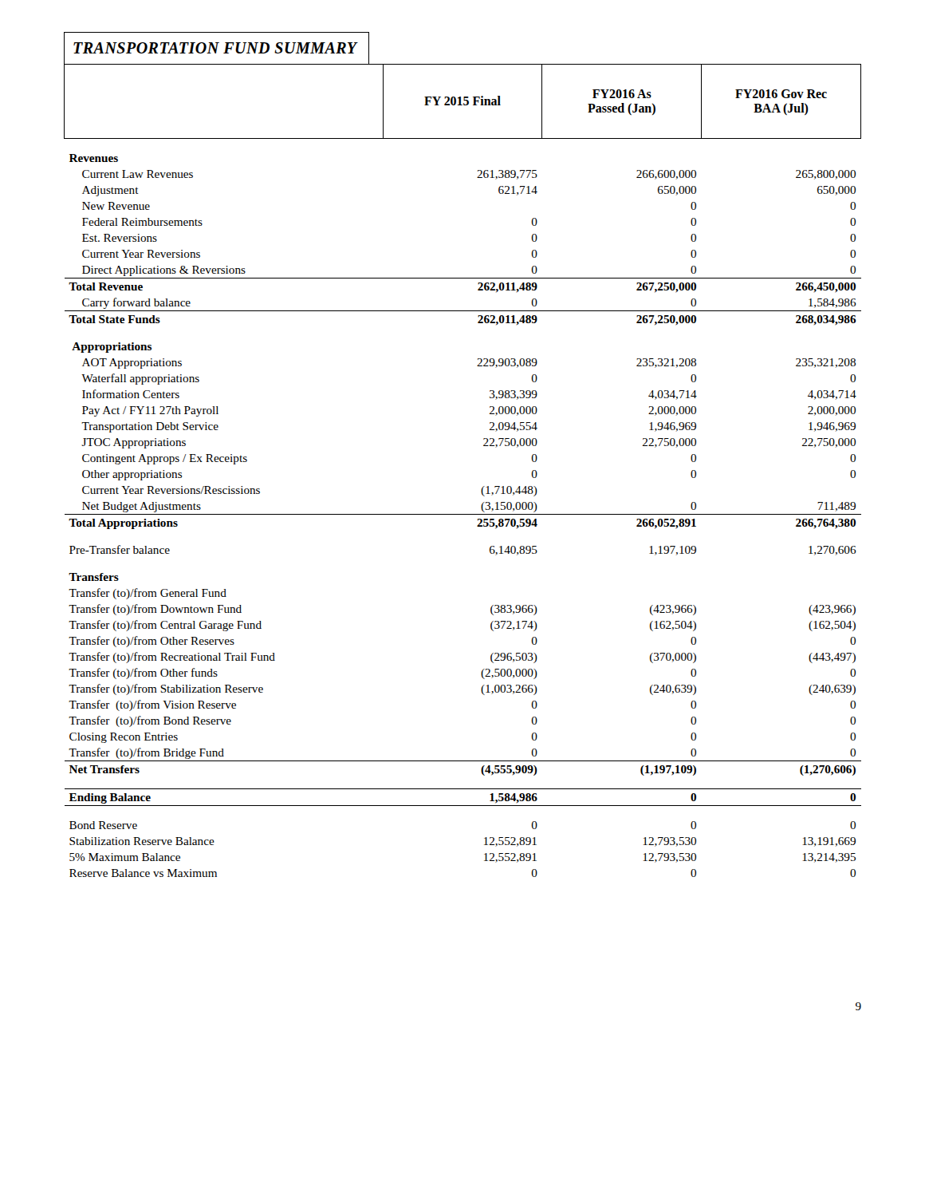TRANSPORTATION FUND SUMMARY
| | FY 2015 Final | FY2016 As Passed (Jan) | FY2016 Gov Rec BAA (Jul) |
| --- | --- | --- | --- |
| Revenues | | | |
| Current Law Revenues | 261,389,775 | 266,600,000 | 265,800,000 |
| Adjustment | 621,714 | 650,000 | 650,000 |
| New Revenue | | 0 | 0 |
| Federal Reimbursements | 0 | 0 | 0 |
| Est. Reversions | 0 | 0 | 0 |
| Current Year Reversions | 0 | 0 | 0 |
| Direct Applications & Reversions | 0 | 0 | 0 |
| Total Revenue | 262,011,489 | 267,250,000 | 266,450,000 |
| Carry forward balance | 0 | 0 | 1,584,986 |
| Total State Funds | 262,011,489 | 267,250,000 | 268,034,986 |
| Appropriations | | | |
| AOT Appropriations | 229,903,089 | 235,321,208 | 235,321,208 |
| Waterfall appropriations | 0 | 0 | 0 |
| Information Centers | 3,983,399 | 4,034,714 | 4,034,714 |
| Pay Act / FY11 27th Payroll | 2,000,000 | 2,000,000 | 2,000,000 |
| Transportation Debt Service | 2,094,554 | 1,946,969 | 1,946,969 |
| JTOC Appropriations | 22,750,000 | 22,750,000 | 22,750,000 |
| Contingent Approps / Ex Receipts | 0 | 0 | 0 |
| Other appropriations | 0 | 0 | 0 |
| Current Year Reversions/Rescissions | (1,710,448) | | |
| Net Budget Adjustments | (3,150,000) | 0 | 711,489 |
| Total Appropriations | 255,870,594 | 266,052,891 | 266,764,380 |
| Pre-Transfer balance | 6,140,895 | 1,197,109 | 1,270,606 |
| Transfers | | | |
| Transfer (to)/from General Fund | | | |
| Transfer (to)/from Downtown Fund | (383,966) | (423,966) | (423,966) |
| Transfer (to)/from Central Garage Fund | (372,174) | (162,504) | (162,504) |
| Transfer (to)/from Other Reserves | 0 | 0 | 0 |
| Transfer (to)/from Recreational Trail Fund | (296,503) | (370,000) | (443,497) |
| Transfer (to)/from Other funds | (2,500,000) | 0 | 0 |
| Transfer (to)/from Stabilization Reserve | (1,003,266) | (240,639) | (240,639) |
| Transfer (to)/from Vision Reserve | 0 | 0 | 0 |
| Transfer (to)/from Bond Reserve | 0 | 0 | 0 |
| Closing Recon Entries | 0 | 0 | 0 |
| Transfer (to)/from Bridge Fund | 0 | 0 | 0 |
| Net Transfers | (4,555,909) | (1,197,109) | (1,270,606) |
| Ending Balance | 1,584,986 | 0 | 0 |
| Bond Reserve | 0 | 0 | 0 |
| Stabilization Reserve Balance | 12,552,891 | 12,793,530 | 13,191,669 |
| 5% Maximum Balance | 12,552,891 | 12,793,530 | 13,214,395 |
| Reserve Balance vs Maximum | 0 | 0 | 0 |
9